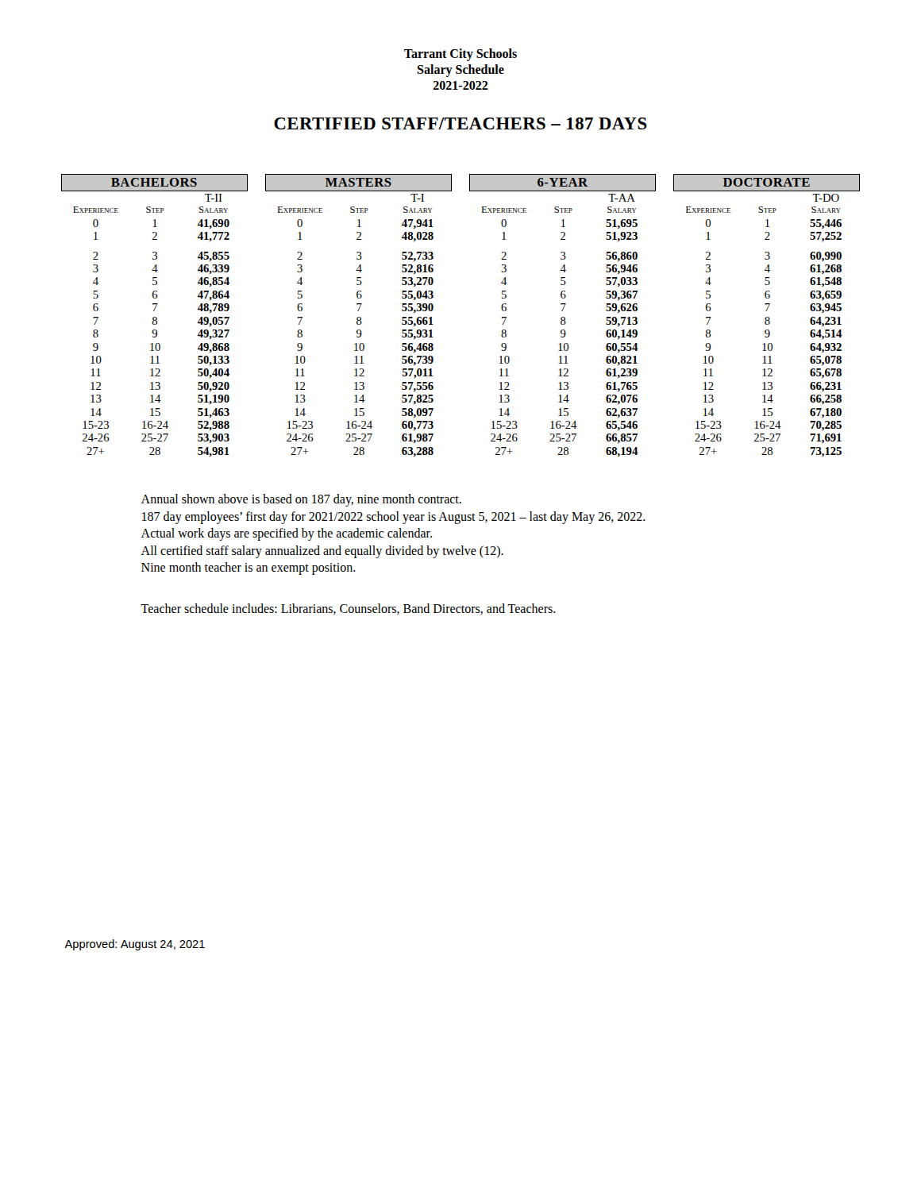Tarrant City Schools Salary Schedule 2021-2022
CERTIFIED STAFF/TEACHERS – 187 DAYS
| BACHELORS | | MASTERS | | 6-YEAR | | DOCTORATE |
| / / / T-II / / --- / --- / --- / / Experience / Step / Salary / / 0 / 1 / 41,690 / / 1 / 2 / 41,772 / / 2 / 3 / 45,855 / / 3 / 4 / 46,339 / / 4 / 5 / 46,854 / / 5 / 6 / 47,864 / / 6 / 7 / 48,789 / / 7 / 8 / 49,057 / / 8 / 9 / 49,327 / / 9 / 10 / 49,868 / / 10 / 11 / 50,133 / / 11 / 12 / 50,404 / / 12 / 13 / 50,920 / / 13 / 14 / 51,190 / / 14 / 15 / 51,463 / / 15-23 / 16-24 / 52,988 / / 24-26 / 25-27 / 53,903 / / 27+ / 28 / 54,981 / | | / / / T-I / / --- / --- / --- / / Experience / Step / Salary / / 0 / 1 / 47,941 / / 1 / 2 / 48,028 / / 2 / 3 / 52,733 / / 3 / 4 / 52,816 / / 4 / 5 / 53,270 / / 5 / 6 / 55,043 / / 6 / 7 / 55,390 / / 7 / 8 / 55,661 / / 8 / 9 / 55,931 / / 9 / 10 / 56,468 / / 10 / 11 / 56,739 / / 11 / 12 / 57,011 / / 12 / 13 / 57,556 / / 13 / 14 / 57,825 / / 14 / 15 / 58,097 / / 15-23 / 16-24 / 60,773 / / 24-26 / 25-27 / 61,987 / / 27+ / 28 / 63,288 / | | / / / T-AA / / --- / --- / --- / / Experience / Step / Salary / / 0 / 1 / 51,695 / / 1 / 2 / 51,923 / / 2 / 3 / 56,860 / / 3 / 4 / 56,946 / / 4 / 5 / 57,033 / / 5 / 6 / 59,367 / / 6 / 7 / 59,626 / / 7 / 8 / 59,713 / / 8 / 9 / 60,149 / / 9 / 10 / 60,554 / / 10 / 11 / 60,821 / / 11 / 12 / 61,239 / / 12 / 13 / 61,765 / / 13 / 14 / 62,076 / / 14 / 15 / 62,637 / / 15-23 / 16-24 / 65,546 / / 24-26 / 25-27 / 66,857 / / 27+ / 28 / 68,194 / | | / / / T-DO / / --- / --- / --- / / Experience / Step / Salary / / 0 / 1 / 55,446 / / 1 / 2 / 57,252 / / 2 / 3 / 60,990 / / 3 / 4 / 61,268 / / 4 / 5 / 61,548 / / 5 / 6 / 63,659 / / 6 / 7 / 63,945 / / 7 / 8 / 64,231 / / 8 / 9 / 64,514 / / 9 / 10 / 64,932 / / 10 / 11 / 65,078 / / 11 / 12 / 65,678 / / 12 / 13 / 66,231 / / 13 / 14 / 66,258 / / 14 / 15 / 67,180 / / 15-23 / 16-24 / 70,285 / / 24-26 / 25-27 / 71,691 / / 27+ / 28 / 73,125 / |
Annual shown above is based on 187 day, nine month contract.
187 day employees’ first day for 2021/2022 school year is August 5, 2021 – last day May 26, 2022.
Actual work days are specified by the academic calendar.
All certified staff salary annualized and equally divided by twelve (12).
Nine month teacher is an exempt position.
Teacher schedule includes: Librarians, Counselors, Band Directors, and Teachers.
Approved: August 24, 2021